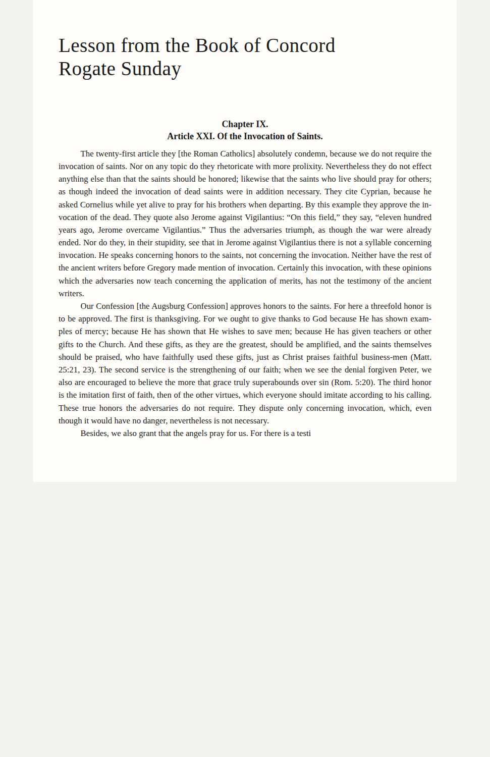Lesson from the Book of Concord
Rogate Sunday
Chapter IX. Article XXI. Of the Invocation of Saints.
The twenty-first article they [the Roman Catholics] absolutely condemn, because we do not require the invocation of saints. Nor on any topic do they rhetoricate with more prolixity. Nevertheless they do not effect anything else than that the saints should be honored; likewise that the saints who live should pray for others; as though indeed the invocation of dead saints were in addition necessary. They cite Cyprian, because he asked Cornelius while yet alive to pray for his brothers when departing. By this example they approve the invocation of the dead. They quote also Jerome against Vigilantius: “On this field,” they say, “eleven hundred years ago, Jerome overcame Vigilantius.” Thus the adversaries triumph, as though the war were already ended. Nor do they, in their stupidity, see that in Jerome against Vigilantius there is not a syllable concerning invocation. He speaks concerning honors to the saints, not concerning the invocation. Neither have the rest of the ancient writers before Gregory made mention of invocation. Certainly this invocation, with these opinions which the adversaries now teach concerning the application of merits, has not the testimony of the ancient writers.
Our Confession [the Augsburg Confession] approves honors to the saints. For here a threefold honor is to be approved. The first is thanksgiving. For we ought to give thanks to God because He has shown examples of mercy; because He has shown that He wishes to save men; because He has given teachers or other gifts to the Church. And these gifts, as they are the greatest, should be amplified, and the saints themselves should be praised, who have faithfully used these gifts, just as Christ praises faithful business-men (Matt. 25:21, 23). The second service is the strengthening of our faith; when we see the denial forgiven Peter, we also are encouraged to believe the more that grace truly superabounds over sin (Rom. 5:20). The third honor is the imitation first of faith, then of the other virtues, which everyone should imitate according to his calling. These true honors the adversaries do not require. They dispute only concerning invocation, which, even though it would have no danger, nevertheless is not necessary.
Besides, we also grant that the angels pray for us. For there is a testi